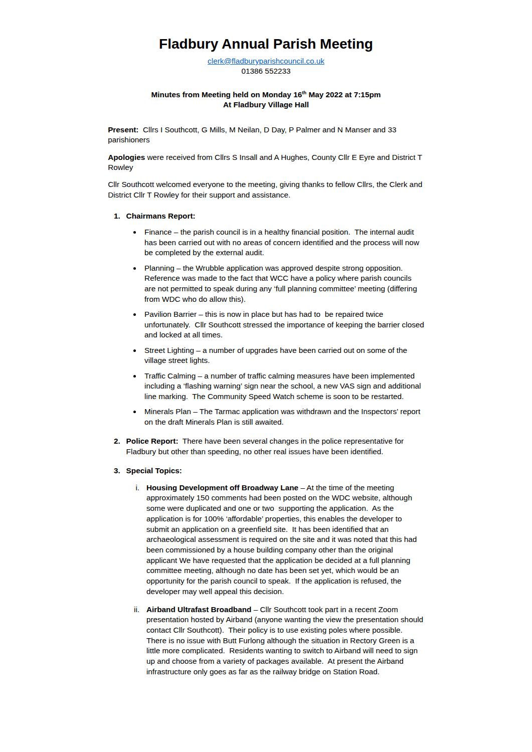Fladbury Annual Parish Meeting
clerk@fladburyparishcouncil.co.uk
01386 552233
Minutes from Meeting held on Monday 16th May 2022 at 7:15pm
At Fladbury Village Hall
Present: Cllrs I Southcott, G Mills, M Neilan, D Day, P Palmer and N Manser and 33 parishioners
Apologies were received from Cllrs S Insall and A Hughes, County Cllr E Eyre and District T Rowley
Cllr Southcott welcomed everyone to the meeting, giving thanks to fellow Cllrs, the Clerk and District Cllr T Rowley for their support and assistance.
Chairmans Report:
Finance – the parish council is in a healthy financial position. The internal audit has been carried out with no areas of concern identified and the process will now be completed by the external audit.
Planning – the Wrubble application was approved despite strong opposition. Reference was made to the fact that WCC have a policy where parish councils are not permitted to speak during any ‘full planning committee’ meeting (differing from WDC who do allow this).
Pavilion Barrier – this is now in place but has had to be repaired twice unfortunately. Cllr Southcott stressed the importance of keeping the barrier closed and locked at all times.
Street Lighting – a number of upgrades have been carried out on some of the village street lights.
Traffic Calming – a number of traffic calming measures have been implemented including a ‘flashing warning’ sign near the school, a new VAS sign and additional line marking. The Community Speed Watch scheme is soon to be restarted.
Minerals Plan – The Tarmac application was withdrawn and the Inspectors’ report on the draft Minerals Plan is still awaited.
Police Report: There have been several changes in the police representative for Fladbury but other than speeding, no other real issues have been identified.
Special Topics:
Housing Development off Broadway Lane – At the time of the meeting approximately 150 comments had been posted on the WDC website, although some were duplicated and one or two supporting the application. As the application is for 100% ‘affordable’ properties, this enables the developer to submit an application on a greenfield site. It has been identified that an archaeological assessment is required on the site and it was noted that this had been commissioned by a house building company other than the original applicant We have requested that the application be decided at a full planning committee meeting, although no date has been set yet, which would be an opportunity for the parish council to speak. If the application is refused, the developer may well appeal this decision.
Airband Ultrafast Broadband – Cllr Southcott took part in a recent Zoom presentation hosted by Airband (anyone wanting the view the presentation should contact Cllr Southcott). Their policy is to use existing poles where possible. There is no issue with Butt Furlong although the situation in Rectory Green is a little more complicated. Residents wanting to switch to Airband will need to sign up and choose from a variety of packages available. At present the Airband infrastructure only goes as far as the railway bridge on Station Road.